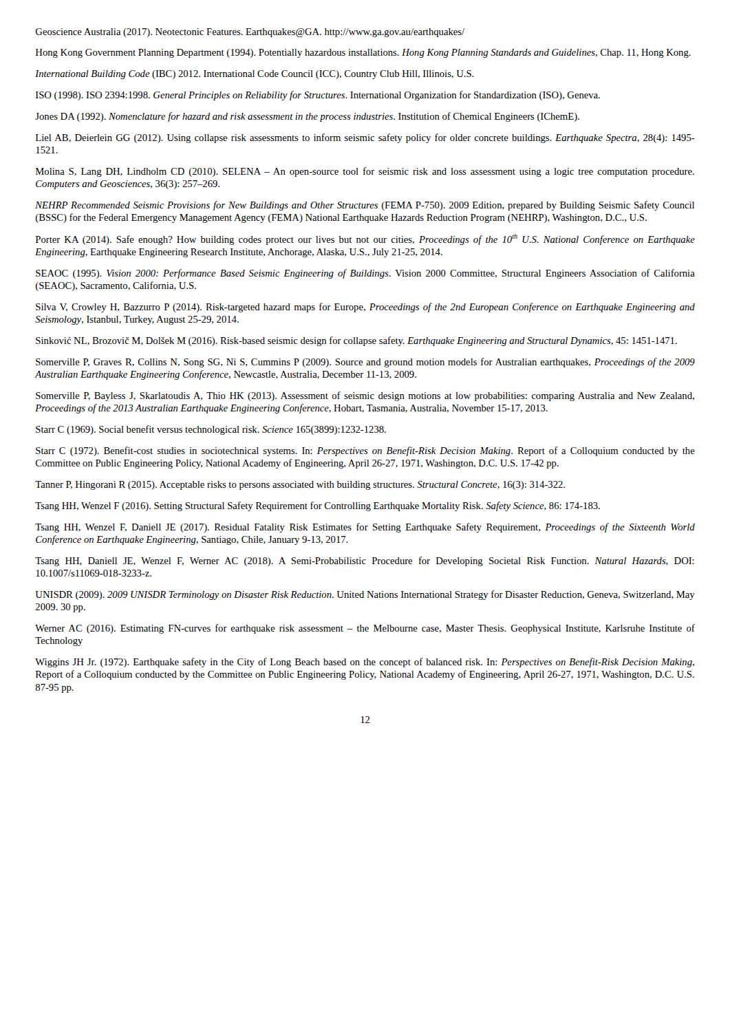Geoscience Australia (2017). Neotectonic Features. Earthquakes@GA. http://www.ga.gov.au/earthquakes/
Hong Kong Government Planning Department (1994). Potentially hazardous installations. Hong Kong Planning Standards and Guidelines, Chap. 11, Hong Kong.
International Building Code (IBC) 2012. International Code Council (ICC), Country Club Hill, Illinois, U.S.
ISO (1998). ISO 2394:1998. General Principles on Reliability for Structures. International Organization for Standardization (ISO), Geneva.
Jones DA (1992). Nomenclature for hazard and risk assessment in the process industries. Institution of Chemical Engineers (IChemE).
Liel AB, Deierlein GG (2012). Using collapse risk assessments to inform seismic safety policy for older concrete buildings. Earthquake Spectra, 28(4): 1495-1521.
Molina S, Lang DH, Lindholm CD (2010). SELENA – An open-source tool for seismic risk and loss assessment using a logic tree computation procedure. Computers and Geosciences, 36(3): 257–269.
NEHRP Recommended Seismic Provisions for New Buildings and Other Structures (FEMA P-750). 2009 Edition, prepared by Building Seismic Safety Council (BSSC) for the Federal Emergency Management Agency (FEMA) National Earthquake Hazards Reduction Program (NEHRP), Washington, D.C., U.S.
Porter KA (2014). Safe enough? How building codes protect our lives but not our cities, Proceedings of the 10th U.S. National Conference on Earthquake Engineering, Earthquake Engineering Research Institute, Anchorage, Alaska, U.S., July 21-25, 2014.
SEAOC (1995). Vision 2000: Performance Based Seismic Engineering of Buildings. Vision 2000 Committee, Structural Engineers Association of California (SEAOC), Sacramento, California, U.S.
Silva V, Crowley H, Bazzurro P (2014). Risk-targeted hazard maps for Europe, Proceedings of the 2nd European Conference on Earthquake Engineering and Seismology, Istanbul, Turkey, August 25-29, 2014.
Sinković NL, Brozovič M, Dolšek M (2016). Risk-based seismic design for collapse safety. Earthquake Engineering and Structural Dynamics, 45: 1451-1471.
Somerville P, Graves R, Collins N, Song SG, Ni S, Cummins P (2009). Source and ground motion models for Australian earthquakes, Proceedings of the 2009 Australian Earthquake Engineering Conference, Newcastle, Australia, December 11-13, 2009.
Somerville P, Bayless J, Skarlatoudis A, Thio HK (2013). Assessment of seismic design motions at low probabilities: comparing Australia and New Zealand, Proceedings of the 2013 Australian Earthquake Engineering Conference, Hobart, Tasmania, Australia, November 15-17, 2013.
Starr C (1969). Social benefit versus technological risk. Science 165(3899):1232-1238.
Starr C (1972). Benefit-cost studies in sociotechnical systems. In: Perspectives on Benefit-Risk Decision Making. Report of a Colloquium conducted by the Committee on Public Engineering Policy, National Academy of Engineering, April 26-27, 1971, Washington, D.C. U.S. 17-42 pp.
Tanner P, Hingorani R (2015). Acceptable risks to persons associated with building structures. Structural Concrete, 16(3): 314-322.
Tsang HH, Wenzel F (2016). Setting Structural Safety Requirement for Controlling Earthquake Mortality Risk. Safety Science, 86: 174-183.
Tsang HH, Wenzel F, Daniell JE (2017). Residual Fatality Risk Estimates for Setting Earthquake Safety Requirement, Proceedings of the Sixteenth World Conference on Earthquake Engineering, Santiago, Chile, January 9-13, 2017.
Tsang HH, Daniell JE, Wenzel F, Werner AC (2018). A Semi-Probabilistic Procedure for Developing Societal Risk Function. Natural Hazards, DOI: 10.1007/s11069-018-3233-z.
UNISDR (2009). 2009 UNISDR Terminology on Disaster Risk Reduction. United Nations International Strategy for Disaster Reduction, Geneva, Switzerland, May 2009. 30 pp.
Werner AC (2016). Estimating FN-curves for earthquake risk assessment – the Melbourne case, Master Thesis. Geophysical Institute, Karlsruhe Institute of Technology
Wiggins JH Jr. (1972). Earthquake safety in the City of Long Beach based on the concept of balanced risk. In: Perspectives on Benefit-Risk Decision Making, Report of a Colloquium conducted by the Committee on Public Engineering Policy, National Academy of Engineering, April 26-27, 1971, Washington, D.C. U.S. 87-95 pp.
12